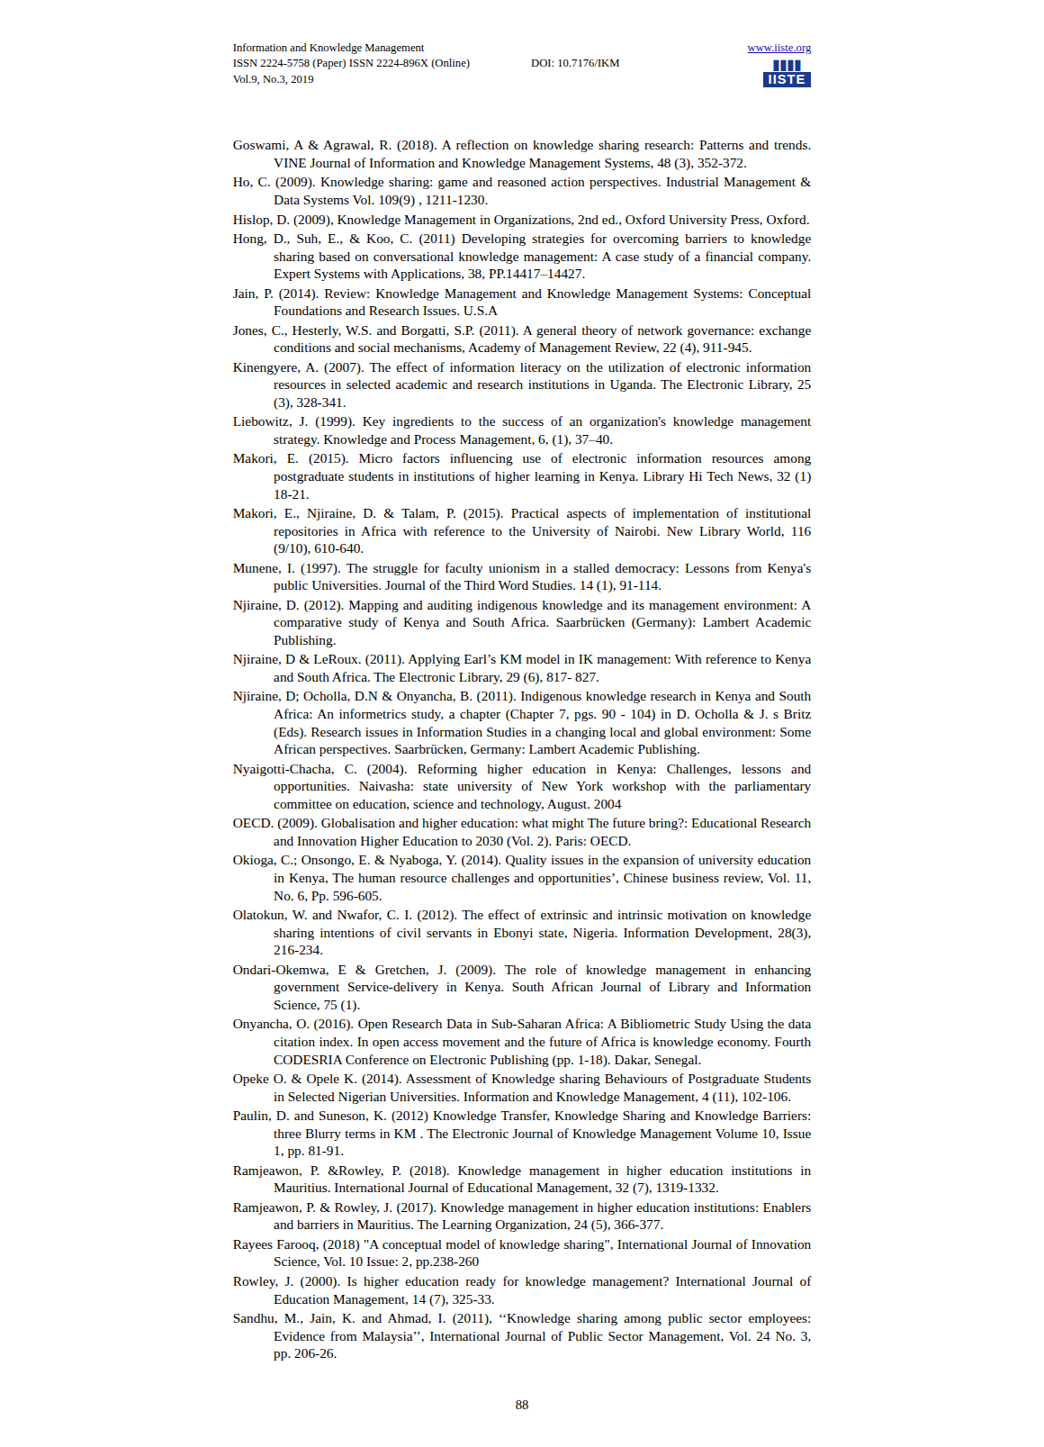Information and Knowledge Management
ISSN 2224-5758 (Paper) ISSN 2224-896X (Online)DOI: 10.7176/IKM
Vol.9, No.3, 2019
www.iiste.org
▮▮▮▮ IISTE
Goswami, A & Agrawal, R. (2018). A reflection on knowledge sharing research: Patterns and trends. VINE Journal of Information and Knowledge Management Systems, 48 (3), 352-372.
Ho, C. (2009). Knowledge sharing: game and reasoned action perspectives. Industrial Management & Data Systems Vol. 109(9) , 1211-1230.
Hislop, D. (2009), Knowledge Management in Organizations, 2nd ed., Oxford University Press, Oxford.
Hong, D., Suh, E., & Koo, C. (2011) Developing strategies for overcoming barriers to knowledge sharing based on conversational knowledge management: A case study of a financial company. Expert Systems with Applications, 38, PP.14417–14427.
Jain, P. (2014). Review: Knowledge Management and Knowledge Management Systems: Conceptual Foundations and Research Issues. U.S.A
Jones, C., Hesterly, W.S. and Borgatti, S.P. (2011). A general theory of network governance: exchange conditions and social mechanisms, Academy of Management Review, 22 (4), 911-945.
Kinengyere, A. (2007). The effect of information literacy on the utilization of electronic information resources in selected academic and research institutions in Uganda. The Electronic Library, 25 (3), 328-341.
Liebowitz, J. (1999). Key ingredients to the success of an organization's knowledge management strategy. Knowledge and Process Management, 6, (1), 37–40.
Makori, E. (2015). Micro factors influencing use of electronic information resources among postgraduate students in institutions of higher learning in Kenya. Library Hi Tech News, 32 (1) 18-21.
Makori, E., Njiraine, D. & Talam, P. (2015). Practical aspects of implementation of institutional repositories in Africa with reference to the University of Nairobi. New Library World, 116 (9/10), 610-640.
Munene, I. (1997). The struggle for faculty unionism in a stalled democracy: Lessons from Kenya's public Universities. Journal of the Third Word Studies. 14 (1), 91-114.
Njiraine, D. (2012). Mapping and auditing indigenous knowledge and its management environment: A comparative study of Kenya and South Africa. Saarbrücken (Germany): Lambert Academic Publishing.
Njiraine, D & LeRoux. (2011). Applying Earl’s KM model in IK management: With reference to Kenya and South Africa. The Electronic Library, 29 (6), 817- 827.
Njiraine, D; Ocholla, D.N & Onyancha, B. (2011). Indigenous knowledge research in Kenya and South Africa: An informetrics study, a chapter (Chapter 7, pgs. 90 - 104) in D. Ocholla & J. s Britz (Eds). Research issues in Information Studies in a changing local and global environment: Some African perspectives. Saarbrücken, Germany: Lambert Academic Publishing.
Nyaigotti-Chacha, C. (2004). Reforming higher education in Kenya: Challenges, lessons and opportunities. Naivasha: state university of New York workshop with the parliamentary committee on education, science and technology, August. 2004
OECD. (2009). Globalisation and higher education: what might The future bring?: Educational Research and Innovation Higher Education to 2030 (Vol. 2). Paris: OECD.
Okioga, C.; Onsongo, E. & Nyaboga, Y. (2014). Quality issues in the expansion of university education in Kenya, The human resource challenges and opportunities’, Chinese business review, Vol. 11, No. 6, Pp. 596-605.
Olatokun, W. and Nwafor, C. I. (2012). The effect of extrinsic and intrinsic motivation on knowledge sharing intentions of civil servants in Ebonyi state, Nigeria. Information Development, 28(3), 216-234.
Ondari-Okemwa, E & Gretchen, J. (2009). The role of knowledge management in enhancing government Service-delivery in Kenya. South African Journal of Library and Information Science, 75 (1).
Onyancha, O. (2016). Open Research Data in Sub-Saharan Africa: A Bibliometric Study Using the data citation index. In open access movement and the future of Africa is knowledge economy. Fourth CODESRIA Conference on Electronic Publishing (pp. 1-18). Dakar, Senegal.
Opeke O. & Opele K. (2014). Assessment of Knowledge sharing Behaviours of Postgraduate Students in Selected Nigerian Universities. Information and Knowledge Management, 4 (11), 102-106.
Paulin, D. and Suneson, K. (2012) Knowledge Transfer, Knowledge Sharing and Knowledge Barriers: three Blurry terms in KM . The Electronic Journal of Knowledge Management Volume 10, Issue 1, pp. 81-91.
Ramjeawon, P. &Rowley, P. (2018). Knowledge management in higher education institutions in Mauritius. International Journal of Educational Management, 32 (7), 1319-1332.
Ramjeawon, P. & Rowley, J. (2017). Knowledge management in higher education institutions: Enablers and barriers in Mauritius. The Learning Organization, 24 (5), 366-377.
Rayees Farooq, (2018) "A conceptual model of knowledge sharing", International Journal of Innovation Science, Vol. 10 Issue: 2, pp.238-260
Rowley, J. (2000). Is higher education ready for knowledge management? International Journal of Education Management, 14 (7), 325-33.
Sandhu, M., Jain, K. and Ahmad, I. (2011), ‘‘Knowledge sharing among public sector employees: Evidence from Malaysia’’, International Journal of Public Sector Management, Vol. 24 No. 3, pp. 206-26.
88